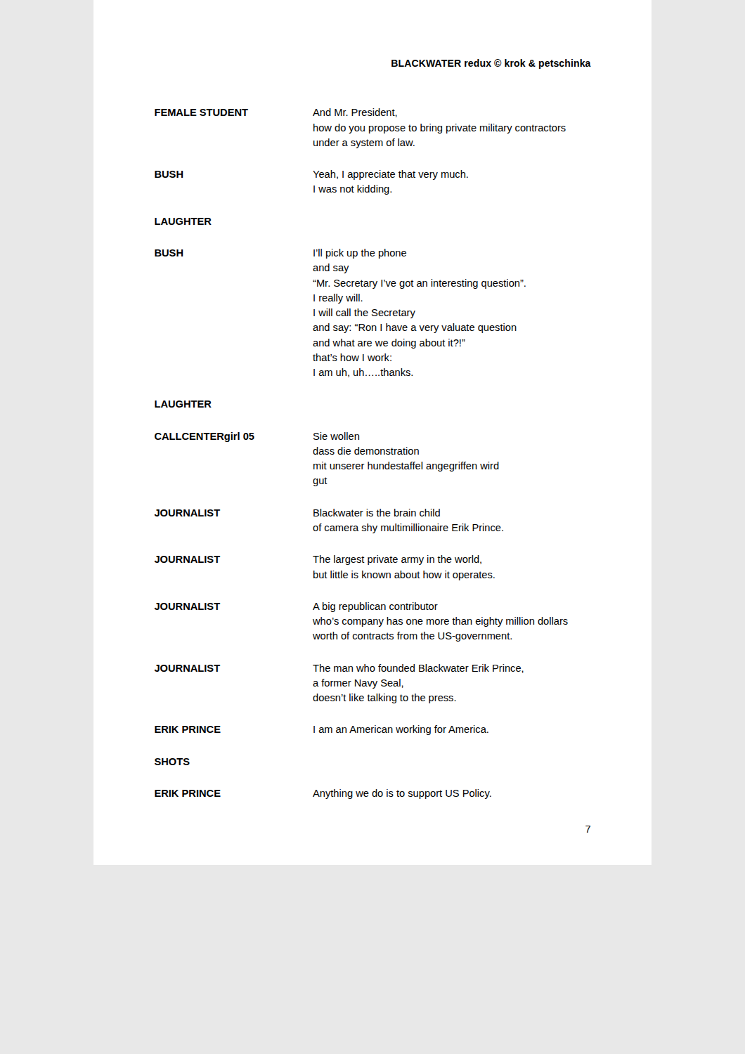BLACKWATER redux © krok & petschinka
| FEMALE STUDENT | And Mr. President, how do you propose to bring private military contractors under a system of law. |
| BUSH | Yeah, I appreciate that very much. I was not kidding. |
| LAUGHTER | |
| BUSH | I’ll pick up the phone and say “Mr. Secretary I’ve got an interesting question”. I really will. I will call the Secretary and say: “Ron I have a very valuate question and what are we doing about it?!” that’s how I work: I am uh, uh…..thanks. |
| LAUGHTER | |
| CALLCENTERgirl 05 | Sie wollen dass die demonstration mit unserer hundestaffel angegriffen wird gut |
| JOURNALIST | Blackwater is the brain child of camera shy multimillionaire Erik Prince. |
| JOURNALIST | The largest private army in the world, but little is known about how it operates. |
| JOURNALIST | A big republican contributor who’s company has one more than eighty million dollars worth of contracts from the US-government. |
| JOURNALIST | The man who founded Blackwater Erik Prince, a former Navy Seal, doesn’t like talking to the press. |
| ERIK PRINCE | I am an American working for America. |
| SHOTS | |
| ERIK PRINCE | Anything we do is to support US Policy. |
7